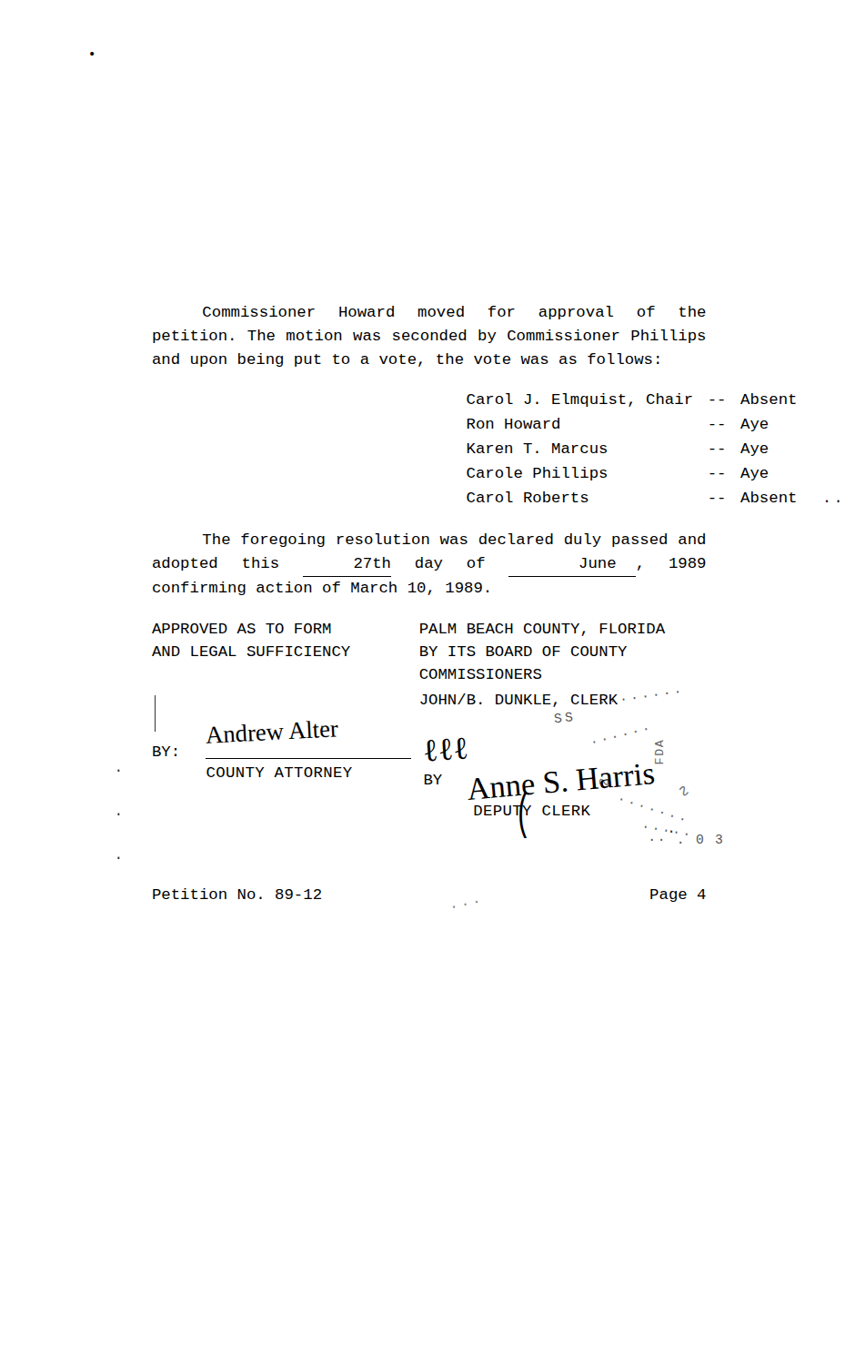•
Commissioner Howard moved for approval of the petition. The motion was seconded by Commissioner Phillips and upon being put to a vote, the vote was as follows:
| Carol J. Elmquist, Chair | -- | Absent |
| Ron Howard | -- | Aye |
| Karen T. Marcus | -- | Aye |
| Carole Phillips | -- | Aye |
| Carol Roberts | -- | Absent |
The foregoing resolution was declared duly passed and adopted this 27th day of June, 1989 confirming action of March 10, 1989.
APPROVED AS TO FORM
AND LEGAL SUFFICIENCY
BY: Andrew Alter COUNTY ATTORNEY
PALM BEACH COUNTY, FLORIDA
BY ITS BOARD OF COUNTY
COMMISSIONERS
JOHN/B. DUNKLE, CLERK ········ SS ······ FDA ∿ ∿ ······· ····· ·· . 0 3
ℓℓℓ
BY
Anne S. Harris
DEPUTY CLERK
(
···
·
·
·
·
·
Petition No. 89-12 Page 4